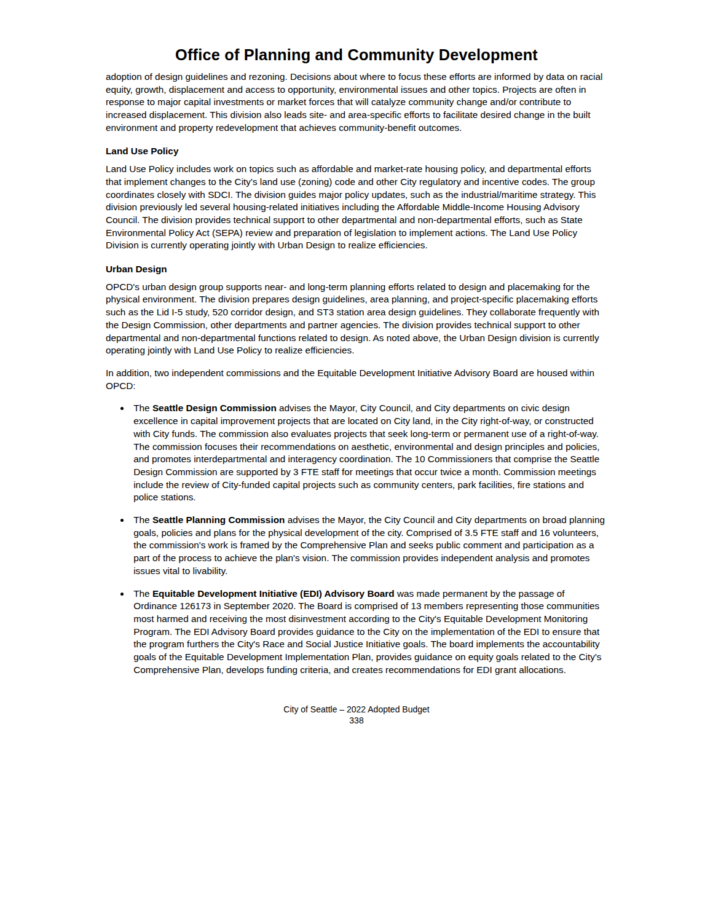Office of Planning and Community Development
adoption of design guidelines and rezoning. Decisions about where to focus these efforts are informed by data on racial equity, growth, displacement and access to opportunity, environmental issues and other topics. Projects are often in response to major capital investments or market forces that will catalyze community change and/or contribute to increased displacement. This division also leads site- and area-specific efforts to facilitate desired change in the built environment and property redevelopment that achieves community-benefit outcomes.
Land Use Policy
Land Use Policy includes work on topics such as affordable and market-rate housing policy, and departmental efforts that implement changes to the City's land use (zoning) code and other City regulatory and incentive codes. The group coordinates closely with SDCI. The division guides major policy updates, such as the industrial/maritime strategy. This division previously led several housing-related initiatives including the Affordable Middle-Income Housing Advisory Council. The division provides technical support to other departmental and non-departmental efforts, such as State Environmental Policy Act (SEPA) review and preparation of legislation to implement actions. The Land Use Policy Division is currently operating jointly with Urban Design to realize efficiencies.
Urban Design
OPCD's urban design group supports near- and long-term planning efforts related to design and placemaking for the physical environment. The division prepares design guidelines, area planning, and project-specific placemaking efforts such as the Lid I-5 study, 520 corridor design, and ST3 station area design guidelines. They collaborate frequently with the Design Commission, other departments and partner agencies. The division provides technical support to other departmental and non-departmental functions related to design. As noted above, the Urban Design division is currently operating jointly with Land Use Policy to realize efficiencies.
In addition, two independent commissions and the Equitable Development Initiative Advisory Board are housed within OPCD:
The Seattle Design Commission advises the Mayor, City Council, and City departments on civic design excellence in capital improvement projects that are located on City land, in the City right-of-way, or constructed with City funds. The commission also evaluates projects that seek long-term or permanent use of a right-of-way. The commission focuses their recommendations on aesthetic, environmental and design principles and policies, and promotes interdepartmental and interagency coordination. The 10 Commissioners that comprise the Seattle Design Commission are supported by 3 FTE staff for meetings that occur twice a month. Commission meetings include the review of City-funded capital projects such as community centers, park facilities, fire stations and police stations.
The Seattle Planning Commission advises the Mayor, the City Council and City departments on broad planning goals, policies and plans for the physical development of the city. Comprised of 3.5 FTE staff and 16 volunteers, the commission's work is framed by the Comprehensive Plan and seeks public comment and participation as a part of the process to achieve the plan's vision. The commission provides independent analysis and promotes issues vital to livability.
The Equitable Development Initiative (EDI) Advisory Board was made permanent by the passage of Ordinance 126173 in September 2020. The Board is comprised of 13 members representing those communities most harmed and receiving the most disinvestment according to the City's Equitable Development Monitoring Program. The EDI Advisory Board provides guidance to the City on the implementation of the EDI to ensure that the program furthers the City's Race and Social Justice Initiative goals. The board implements the accountability goals of the Equitable Development Implementation Plan, provides guidance on equity goals related to the City's Comprehensive Plan, develops funding criteria, and creates recommendations for EDI grant allocations.
City of Seattle – 2022 Adopted Budget
338